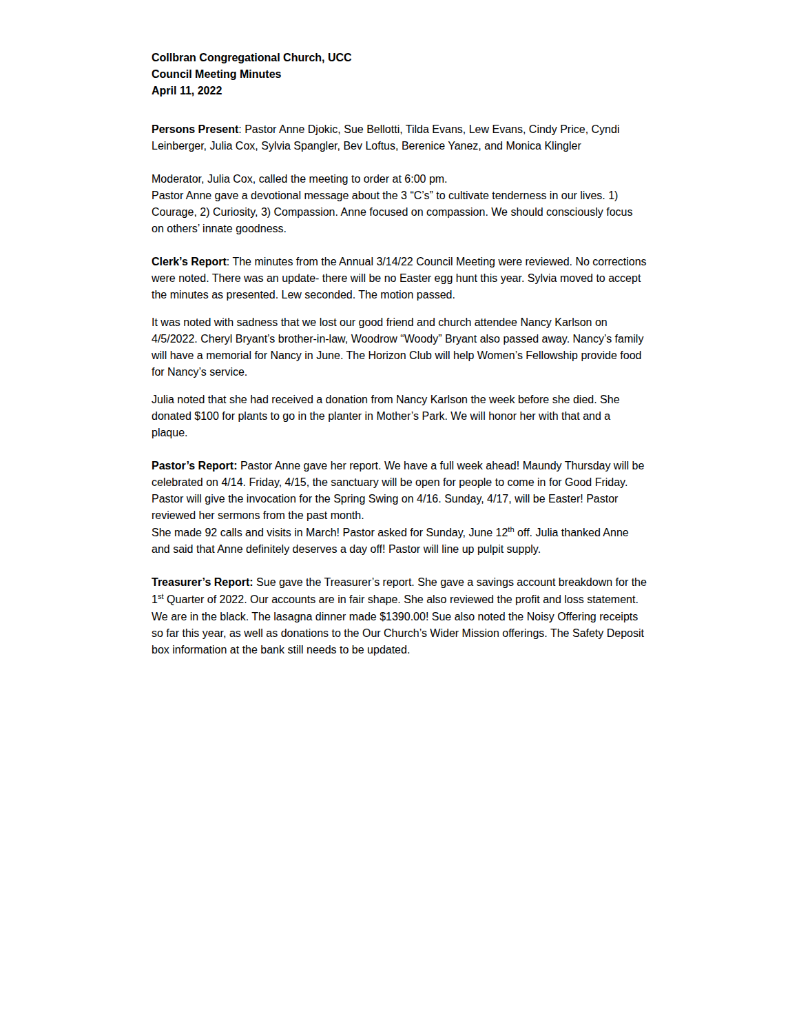Collbran Congregational Church, UCC
Council Meeting Minutes
April 11, 2022
Persons Present: Pastor Anne Djokic, Sue Bellotti, Tilda Evans, Lew Evans, Cindy Price, Cyndi Leinberger, Julia Cox, Sylvia Spangler, Bev Loftus, Berenice Yanez, and Monica Klingler
Moderator, Julia Cox, called the meeting to order at 6:00 pm.
Pastor Anne gave a devotional message about the 3 “C’s” to cultivate tenderness in our lives. 1) Courage, 2) Curiosity, 3) Compassion. Anne focused on compassion. We should consciously focus on others’ innate goodness.
Clerk’s Report: The minutes from the Annual 3/14/22 Council Meeting were reviewed. No corrections were noted. There was an update- there will be no Easter egg hunt this year. Sylvia moved to accept the minutes as presented. Lew seconded. The motion passed.
It was noted with sadness that we lost our good friend and church attendee Nancy Karlson on 4/5/2022. Cheryl Bryant’s brother-in-law, Woodrow “Woody” Bryant also passed away. Nancy’s family will have a memorial for Nancy in June. The Horizon Club will help Women’s Fellowship provide food for Nancy’s service.
Julia noted that she had received a donation from Nancy Karlson the week before she died. She donated $100 for plants to go in the planter in Mother’s Park. We will honor her with that and a plaque.
Pastor’s Report: Pastor Anne gave her report. We have a full week ahead! Maundy Thursday will be celebrated on 4/14. Friday, 4/15, the sanctuary will be open for people to come in for Good Friday. Pastor will give the invocation for the Spring Swing on 4/16. Sunday, 4/17, will be Easter! Pastor reviewed her sermons from the past month.
She made 92 calls and visits in March! Pastor asked for Sunday, June 12th off. Julia thanked Anne and said that Anne definitely deserves a day off! Pastor will line up pulpit supply.
Treasurer’s Report: Sue gave the Treasurer’s report. She gave a savings account breakdown for the 1st Quarter of 2022. Our accounts are in fair shape. She also reviewed the profit and loss statement. We are in the black. The lasagna dinner made $1390.00! Sue also noted the Noisy Offering receipts so far this year, as well as donations to the Our Church’s Wider Mission offerings. The Safety Deposit box information at the bank still needs to be updated.